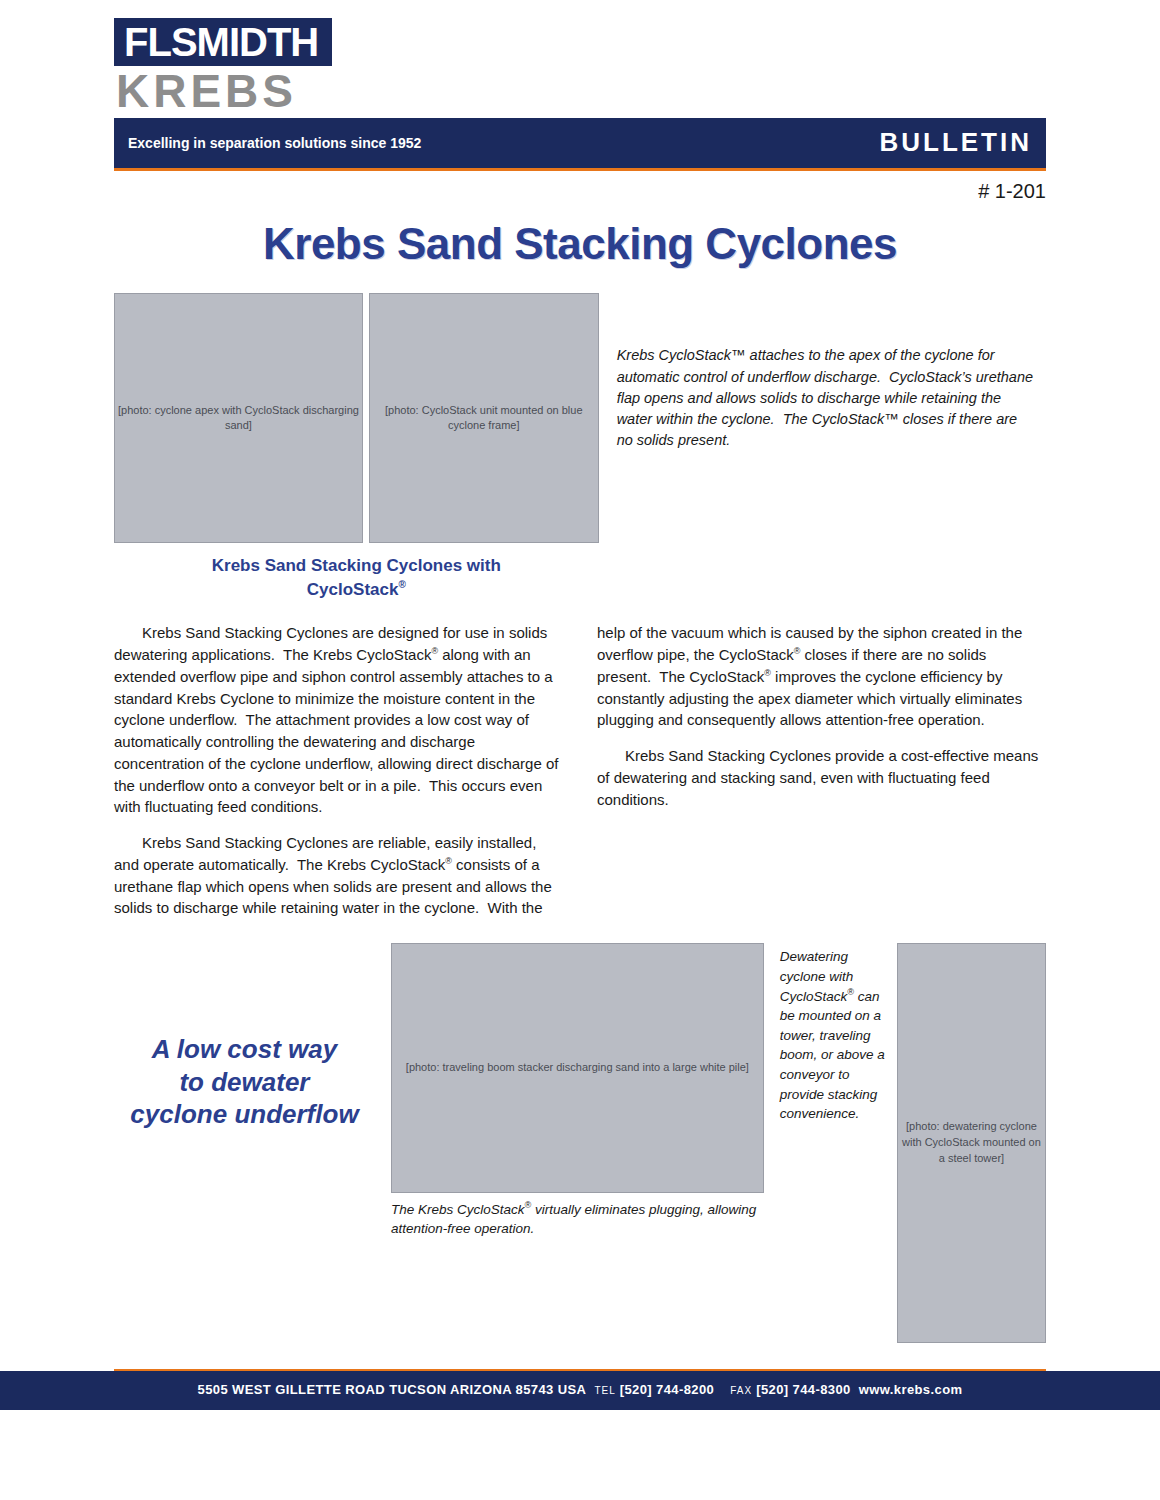FL SMIDTH
KREBS
Excelling in separation solutions since 1952
BULLETIN
# 1-201
Krebs Sand Stacking Cyclones
[photo: cyclone apex with CycloStack discharging sand]
[photo: CycloStack unit mounted on blue cyclone frame]
Krebs Sand Stacking Cyclones with
CycloStack®
Krebs CycloStack™ attaches to the apex of the cyclone for automatic control of underflow discharge. CycloStack’s urethane flap opens and allows solids to discharge while retaining the water within the cyclone. The CycloStack™ closes if there are no solids present.
Krebs Sand Stacking Cyclones are designed for use in solids dewatering applications. The Krebs CycloStack® along with an extended overflow pipe and siphon control assembly attaches to a standard Krebs Cyclone to minimize the moisture content in the cyclone underflow. The attachment provides a low cost way of automatically controlling the dewatering and discharge concentration of the cyclone underflow, allowing direct discharge of the underflow onto a conveyor belt or in a pile. This occurs even with fluctuating feed conditions.
Krebs Sand Stacking Cyclones are reliable, easily installed, and operate automatically. The Krebs CycloStack® consists of a urethane flap which opens when solids are present and allows the solids to discharge while retaining water in the cyclone. With the
help of the vacuum which is caused by the siphon created in the overflow pipe, the CycloStack® closes if there are no solids present. The CycloStack® improves the cyclone efficiency by constantly adjusting the apex diameter which virtually eliminates plugging and consequently allows attention-free operation.
Krebs Sand Stacking Cyclones provide a cost-effective means of dewatering and stacking sand, even with fluctuating feed conditions.
A low cost way
to dewater
cyclone underflow
[photo: traveling boom stacker discharging sand into a large white pile]
The Krebs CycloStack® virtually eliminates plugging, allowing attention-free operation.
Dewatering cyclone with CycloStack® can be mounted on a tower, traveling boom, or above a conveyor to provide stacking convenience.
[photo: dewatering cyclone with CycloStack mounted on a steel tower]
5505 WEST GILLETTE ROAD TUCSON ARIZONA 85743 USA TEL [520] 744-8200 FAX [520] 744-8300 www.krebs.com